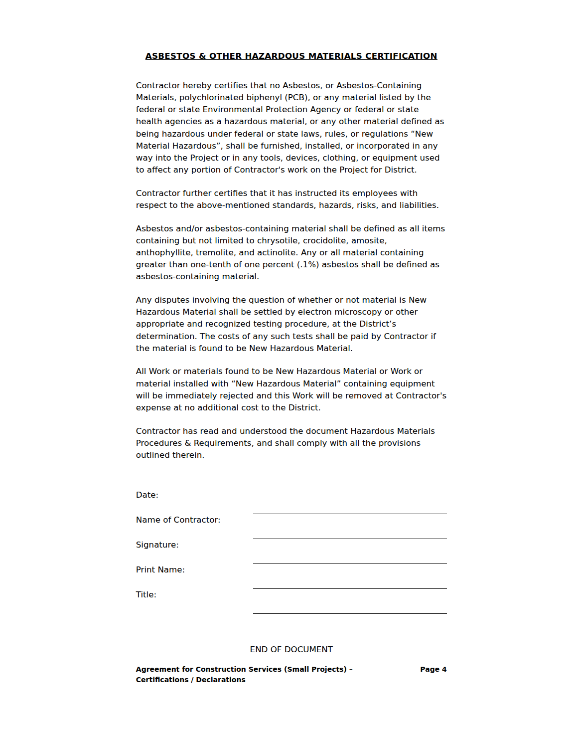ASBESTOS & OTHER HAZARDOUS MATERIALS CERTIFICATION
Contractor hereby certifies that no Asbestos, or Asbestos-Containing Materials, polychlorinated biphenyl (PCB), or any material listed by the federal or state Environmental Protection Agency or federal or state health agencies as a hazardous material, or any other material defined as being hazardous under federal or state laws, rules, or regulations “New Material Hazardous”, shall be furnished, installed, or incorporated in any way into the Project or in any tools, devices, clothing, or equipment used to affect any portion of Contractor's work on the Project for District.
Contractor further certifies that it has instructed its employees with respect to the above-mentioned standards, hazards, risks, and liabilities.
Asbestos and/or asbestos-containing material shall be defined as all items containing but not limited to chrysotile, crocidolite, amosite, anthophyllite, tremolite, and actinolite. Any or all material containing greater than one-tenth of one percent (.1%) asbestos shall be defined as asbestos-containing material.
Any disputes involving the question of whether or not material is New Hazardous Material shall be settled by electron microscopy or other appropriate and recognized testing procedure, at the District’s determination. The costs of any such tests shall be paid by Contractor if the material is found to be New Hazardous Material.
All Work or materials found to be New Hazardous Material or Work or material installed with “New Hazardous Material” containing equipment will be immediately rejected and this Work will be removed at Contractor's expense at no additional cost to the District.
Contractor has read and understood the document Hazardous Materials Procedures & Requirements, and shall comply with all the provisions outlined therein.
| Date: | |
| Name of Contractor: | |
| Signature: | |
| Print Name: | |
| Title: | |
END OF DOCUMENT
Agreement for Construction Services (Small Projects) – Certifications / Declarations
Page 4